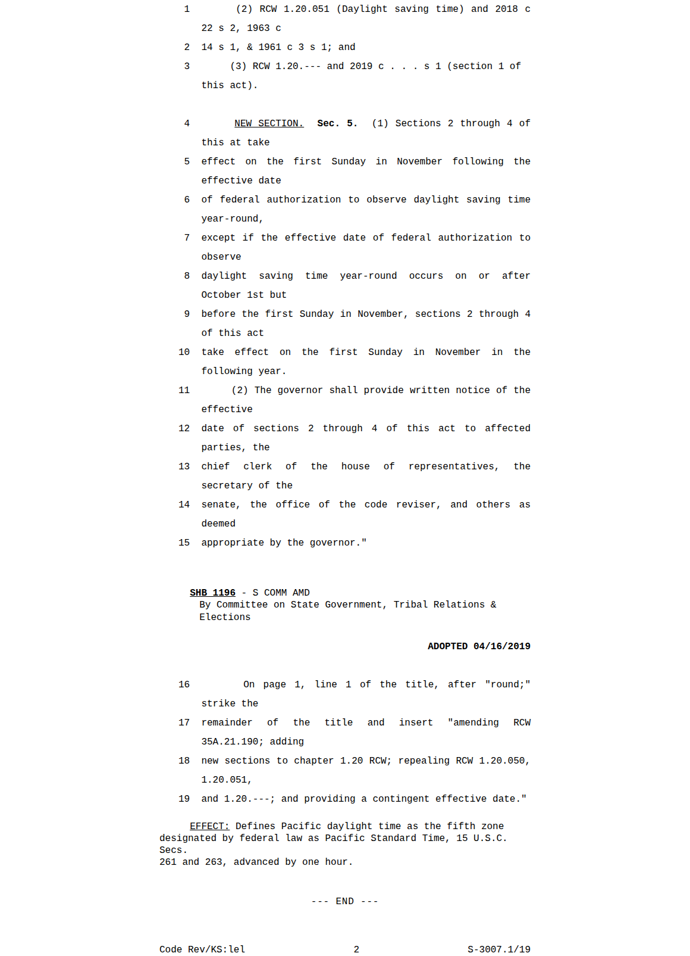1
(2) RCW 1.20.051 (Daylight saving time) and 2018 c 22 s 2, 1963 c
2
14 s 1, & 1961 c 3 s 1; and
3
(3) RCW 1.20.--- and 2019 c . . . s 1 (section 1 of this act).
4
NEW SECTION. Sec. 5. (1) Sections 2 through 4 of this at take
5
effect on the first Sunday in November following the effective date
6
of federal authorization to observe daylight saving time year-round,
7
except if the effective date of federal authorization to observe
8
daylight saving time year-round occurs on or after October 1st but
9
before the first Sunday in November, sections 2 through 4 of this act
10
take effect on the first Sunday in November in the following year.
11
(2) The governor shall provide written notice of the effective
12
date of sections 2 through 4 of this act to affected parties, the
13
chief clerk of the house of representatives, the secretary of the
14
senate, the office of the code reviser, and others as deemed
15
appropriate by the governor."
SHB 1196 - S COMM AMD
By Committee on State Government, Tribal Relations & Elections
ADOPTED 04/16/2019
16
On page 1, line 1 of the title, after "round;" strike the
17
remainder of the title and insert "amending RCW 35A.21.190; adding
18
new sections to chapter 1.20 RCW; repealing RCW 1.20.050, 1.20.051,
19
and 1.20.---; and providing a contingent effective date."
EFFECT: Defines Pacific daylight time as the fifth zone
designated by federal law as Pacific Standard Time, 15 U.S.C. Secs.
261 and 263, advanced by one hour.
--- END ---
Code Rev/KS:lel
2
S-3007.1/19